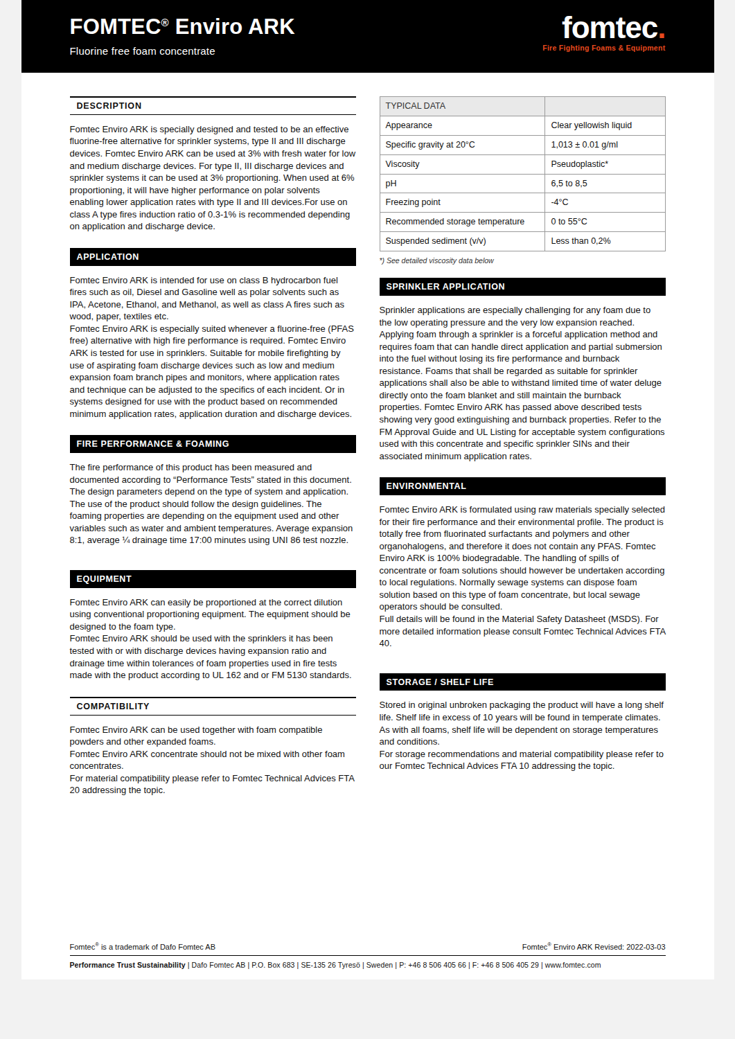FOMTEC® Enviro ARK
Fluorine free foam concentrate
fomtec. Fire Fighting Foams & Equipment
DESCRIPTION
Fomtec Enviro ARK is specially designed and tested to be an effective fluorine-free alternative for sprinkler systems, type II and III discharge devices. Fomtec Enviro ARK can be used at 3% with fresh water for low and medium discharge devices. For type II, III discharge devices and sprinkler systems it can be used at 3% proportioning. When used at 6% proportioning, it will have higher performance on polar solvents enabling lower application rates with type II and III devices.For use on class A type fires induction ratio of 0.3-1% is recommended depending on application and discharge device.
APPLICATION
Fomtec Enviro ARK is intended for use on class B hydrocarbon fuel fires such as oil, Diesel and Gasoline well as polar solvents such as IPA, Acetone, Ethanol, and Methanol, as well as class A fires such as wood, paper, textiles etc.
Fomtec Enviro ARK is especially suited whenever a fluorine-free (PFAS free) alternative with high fire performance is required. Fomtec Enviro ARK is tested for use in sprinklers. Suitable for mobile firefighting by use of aspirating foam discharge devices such as low and medium expansion foam branch pipes and monitors, where application rates and technique can be adjusted to the specifics of each incident. Or in systems designed for use with the product based on recommended minimum application rates, application duration and discharge devices.
FIRE PERFORMANCE & FOAMING
The fire performance of this product has been measured and documented according to “Performance Tests” stated in this document. The design parameters depend on the type of system and application. The use of the product should follow the design guidelines. The foaming properties are depending on the equipment used and other variables such as water and ambient temperatures. Average expansion 8:1, average ¼ drainage time 17:00 minutes using UNI 86 test nozzle.
EQUIPMENT
Fomtec Enviro ARK can easily be proportioned at the correct dilution using conventional proportioning equipment. The equipment should be designed to the foam type.
Fomtec Enviro ARK should be used with the sprinklers it has been tested with or with discharge devices having expansion ratio and drainage time within tolerances of foam properties used in fire tests made with the product according to UL 162 and or FM 5130 standards.
COMPATIBILITY
Fomtec Enviro ARK can be used together with foam compatible powders and other expanded foams.
Fomtec Enviro ARK concentrate should not be mixed with other foam concentrates.
For material compatibility please refer to Fomtec Technical Advices FTA 20 addressing the topic.
| TYPICAL DATA | |
| --- | --- |
| Appearance | Clear yellowish liquid |
| Specific gravity at 20°C | 1,013 ± 0.01 g/ml |
| Viscosity | Pseudoplastic* |
| pH | 6,5 to 8,5 |
| Freezing point | -4°C |
| Recommended storage temperature | 0 to 55°C |
| Suspended sediment (v/v) | Less than 0,2% |
*) See detailed viscosity data below
SPRINKLER APPLICATION
Sprinkler applications are especially challenging for any foam due to the low operating pressure and the very low expansion reached. Applying foam through a sprinkler is a forceful application method and requires foam that can handle direct application and partial submersion into the fuel without losing its fire performance and burnback resistance. Foams that shall be regarded as suitable for sprinkler applications shall also be able to withstand limited time of water deluge directly onto the foam blanket and still maintain the burnback properties. Fomtec Enviro ARK has passed above described tests showing very good extinguishing and burnback properties. Refer to the FM Approval Guide and UL Listing for acceptable system configurations used with this concentrate and specific sprinkler SINs and their associated minimum application rates.
ENVIRONMENTAL
Fomtec Enviro ARK is formulated using raw materials specially selected for their fire performance and their environmental profile. The product is totally free from fluorinated surfactants and polymers and other organohalogens, and therefore it does not contain any PFAS. Fomtec Enviro ARK is 100% biodegradable. The handling of spills of concentrate or foam solutions should however be undertaken according to local regulations. Normally sewage systems can dispose foam solution based on this type of foam concentrate, but local sewage operators should be consulted.
Full details will be found in the Material Safety Datasheet (MSDS). For more detailed information please consult Fomtec Technical Advices FTA 40.
STORAGE / SHELF LIFE
Stored in original unbroken packaging the product will have a long shelf life. Shelf life in excess of 10 years will be found in temperate climates. As with all foams, shelf life will be dependent on storage temperatures and conditions.
For storage recommendations and material compatibility please refer to our Fomtec Technical Advices FTA 10 addressing the topic.
Fomtec® is a trademark of Dafo Fomtec AB Fomtec® Enviro ARK Revised: 2022-03-03
Performance Trust Sustainability | Dafo Fomtec AB | P.O. Box 683 | SE-135 26 Tyresö | Sweden | P: +46 8 506 405 66 | F: +46 8 506 405 29 | www.fomtec.com